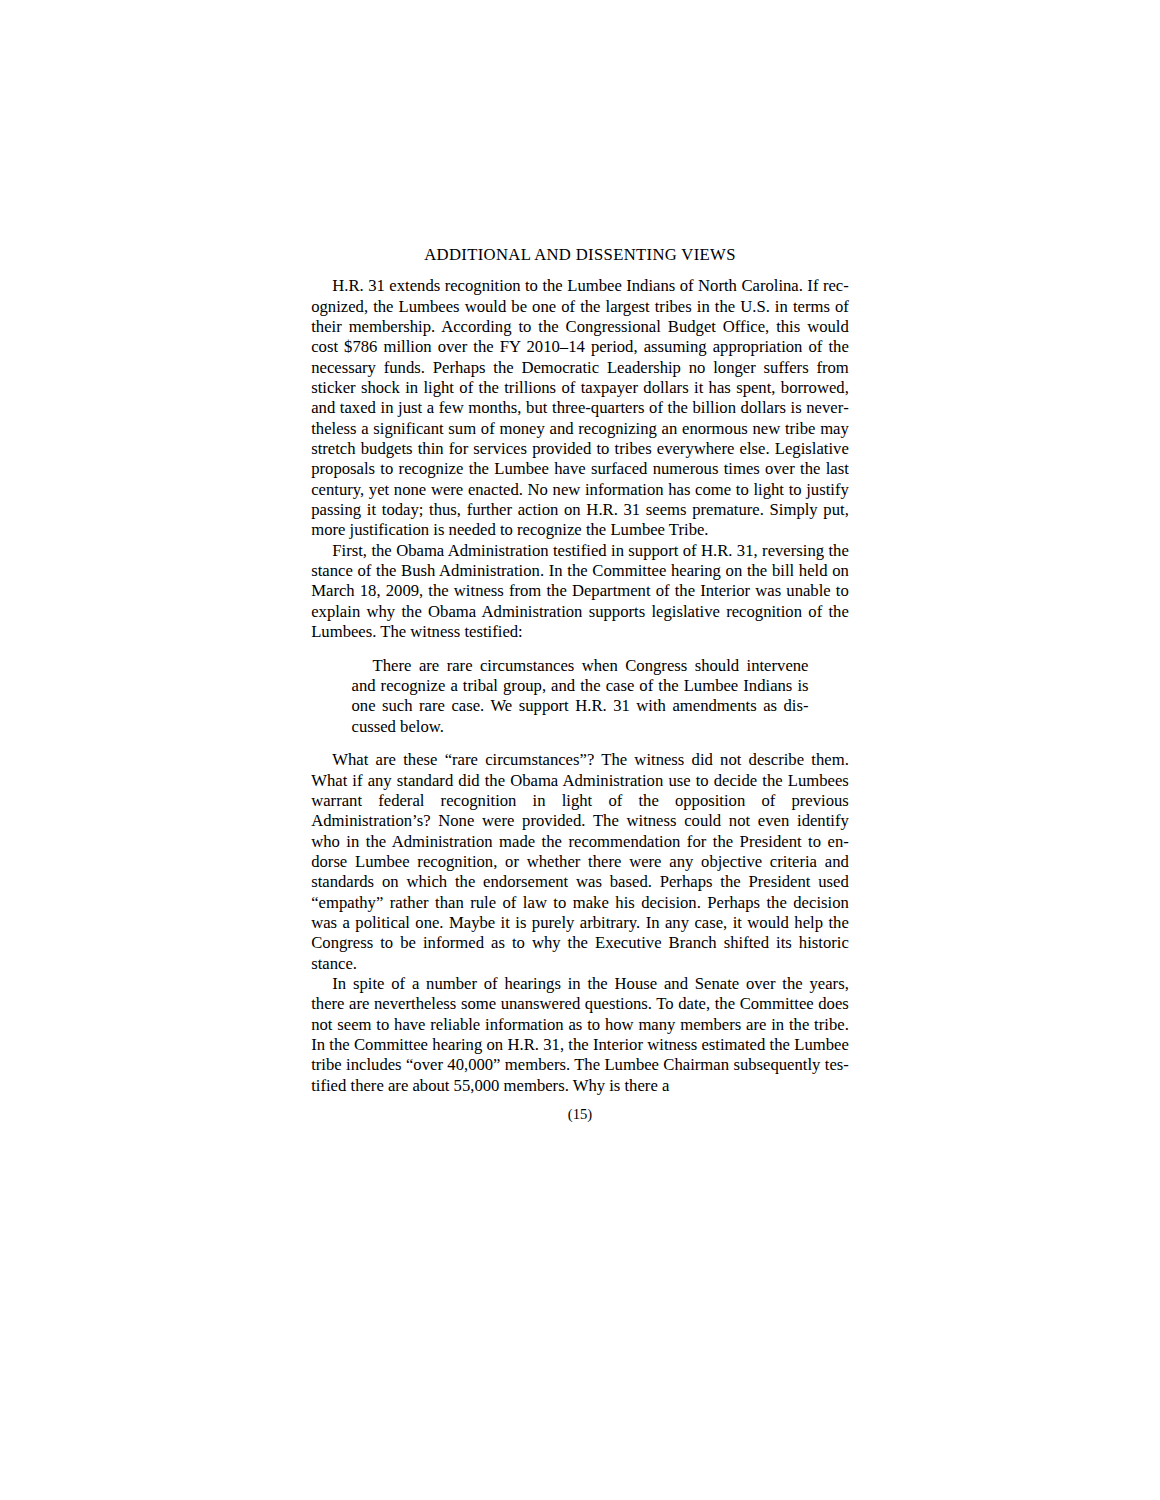ADDITIONAL AND DISSENTING VIEWS
H.R. 31 extends recognition to the Lumbee Indians of North Carolina. If recognized, the Lumbees would be one of the largest tribes in the U.S. in terms of their membership. According to the Congressional Budget Office, this would cost $786 million over the FY 2010–14 period, assuming appropriation of the necessary funds. Perhaps the Democratic Leadership no longer suffers from sticker shock in light of the trillions of taxpayer dollars it has spent, borrowed, and taxed in just a few months, but three-quarters of the billion dollars is nevertheless a significant sum of money and recognizing an enormous new tribe may stretch budgets thin for services provided to tribes everywhere else. Legislative proposals to recognize the Lumbee have surfaced numerous times over the last century, yet none were enacted. No new information has come to light to justify passing it today; thus, further action on H.R. 31 seems premature. Simply put, more justification is needed to recognize the Lumbee Tribe.
First, the Obama Administration testified in support of H.R. 31, reversing the stance of the Bush Administration. In the Committee hearing on the bill held on March 18, 2009, the witness from the Department of the Interior was unable to explain why the Obama Administration supports legislative recognition of the Lumbees. The witness testified:
There are rare circumstances when Congress should intervene and recognize a tribal group, and the case of the Lumbee Indians is one such rare case. We support H.R. 31 with amendments as discussed below.
What are these “rare circumstances”? The witness did not describe them. What if any standard did the Obama Administration use to decide the Lumbees warrant federal recognition in light of the opposition of previous Administration’s? None were provided. The witness could not even identify who in the Administration made the recommendation for the President to endorse Lumbee recognition, or whether there were any objective criteria and standards on which the endorsement was based. Perhaps the President used “empathy” rather than rule of law to make his decision. Perhaps the decision was a political one. Maybe it is purely arbitrary. In any case, it would help the Congress to be informed as to why the Executive Branch shifted its historic stance.
In spite of a number of hearings in the House and Senate over the years, there are nevertheless some unanswered questions. To date, the Committee does not seem to have reliable information as to how many members are in the tribe. In the Committee hearing on H.R. 31, the Interior witness estimated the Lumbee tribe includes “over 40,000” members. The Lumbee Chairman subsequently testified there are about 55,000 members. Why is there a
(15)